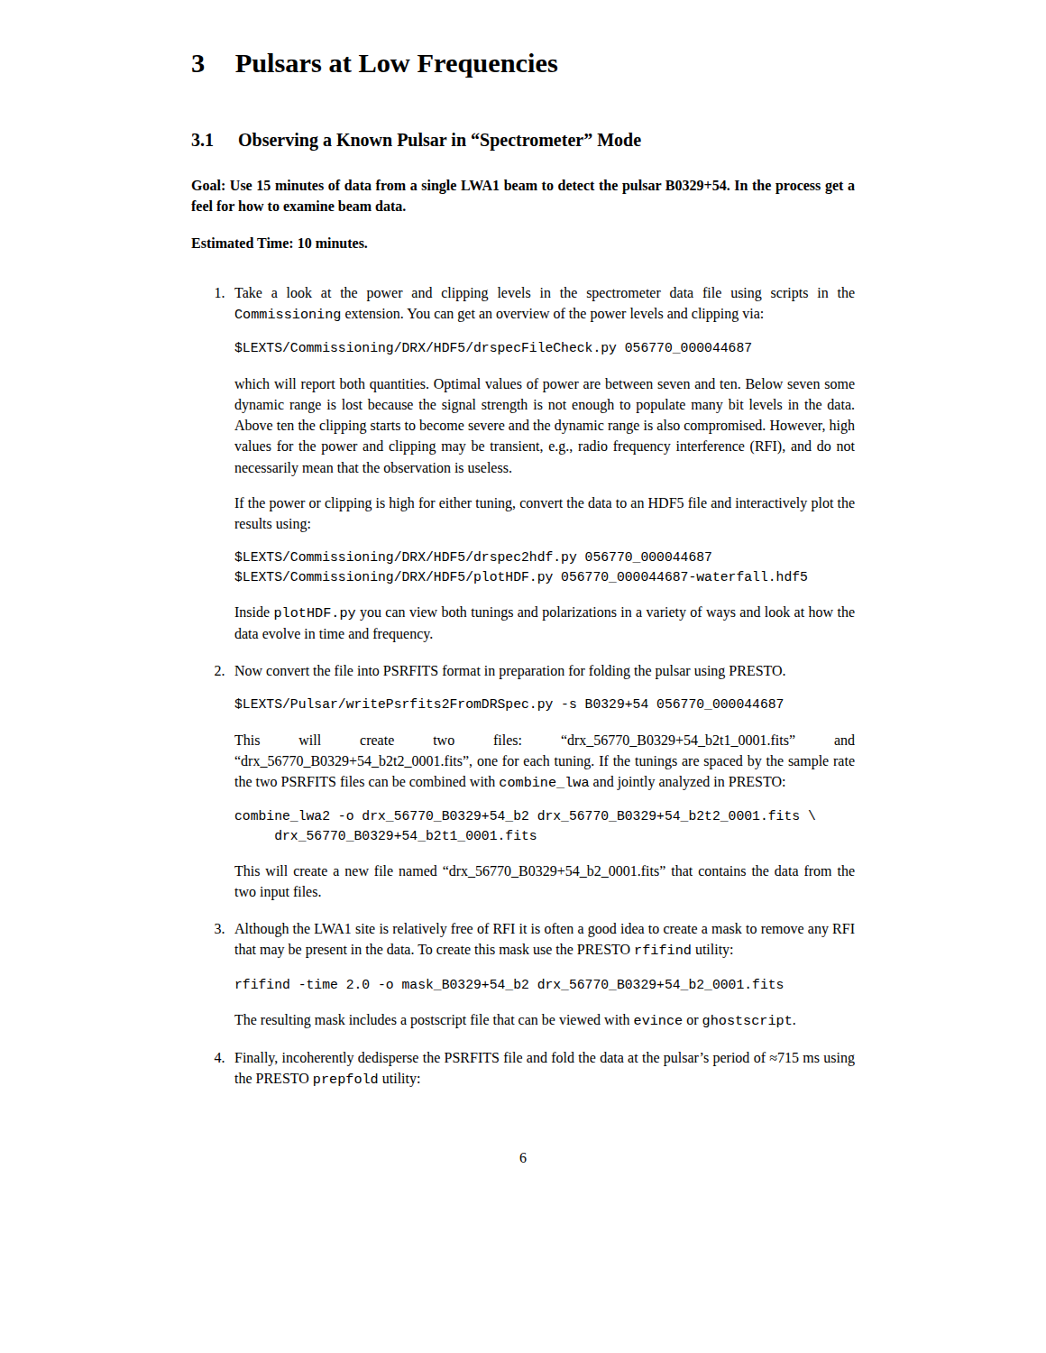3 Pulsars at Low Frequencies
3.1 Observing a Known Pulsar in “Spectrometer” Mode
Goal: Use 15 minutes of data from a single LWA1 beam to detect the pulsar B0329+54. In the process get a feel for how to examine beam data.
Estimated Time: 10 minutes.
Take a look at the power and clipping levels in the spectrometer data file using scripts in the Commissioning extension. You can get an overview of the power levels and clipping via:
$LEXTS/Commissioning/DRX/HDF5/drspecFileCheck.py 056770_000044687
which will report both quantities. Optimal values of power are between seven and ten. Below seven some dynamic range is lost because the signal strength is not enough to populate many bit levels in the data. Above ten the clipping starts to become severe and the dynamic range is also compromised. However, high values for the power and clipping may be transient, e.g., radio frequency interference (RFI), and do not necessarily mean that the observation is useless.
If the power or clipping is high for either tuning, convert the data to an HDF5 file and interactively plot the results using:
$LEXTS/Commissioning/DRX/HDF5/drspec2hdf.py 056770_000044687
$LEXTS/Commissioning/DRX/HDF5/plotHDF.py 056770_000044687-waterfall.hdf5
Inside plotHDF.py you can view both tunings and polarizations in a variety of ways and look at how the data evolve in time and frequency.
Now convert the file into PSRFITS format in preparation for folding the pulsar using PRESTO.
$LEXTS/Pulsar/writePsrfits2FromDRSpec.py -s B0329+54 056770_000044687
This will create two files: “drx_56770_B0329+54_b2t1_0001.fits” and “drx_56770_B0329+54_b2t2_0001.fits”, one for each tuning. If the tunings are spaced by the sample rate the two PSRFITS files can be combined with combine_lwa and jointly analyzed in PRESTO:
combine_lwa2 -o drx_56770_B0329+54_b2 drx_56770_B0329+54_b2t2_0001.fits \
     drx_56770_B0329+54_b2t1_0001.fits
This will create a new file named “drx_56770_B0329+54_b2_0001.fits” that contains the data from the two input files.
Although the LWA1 site is relatively free of RFI it is often a good idea to create a mask to remove any RFI that may be present in the data. To create this mask use the PRESTO rfifind utility:
rfifind -time 2.0 -o mask_B0329+54_b2 drx_56770_B0329+54_b2_0001.fits
The resulting mask includes a postscript file that can be viewed with evince or ghostscript.
Finally, incoherently dedisperse the PSRFITS file and fold the data at the pulsar’s period of ≈715 ms using the PRESTO prepfold utility:
6